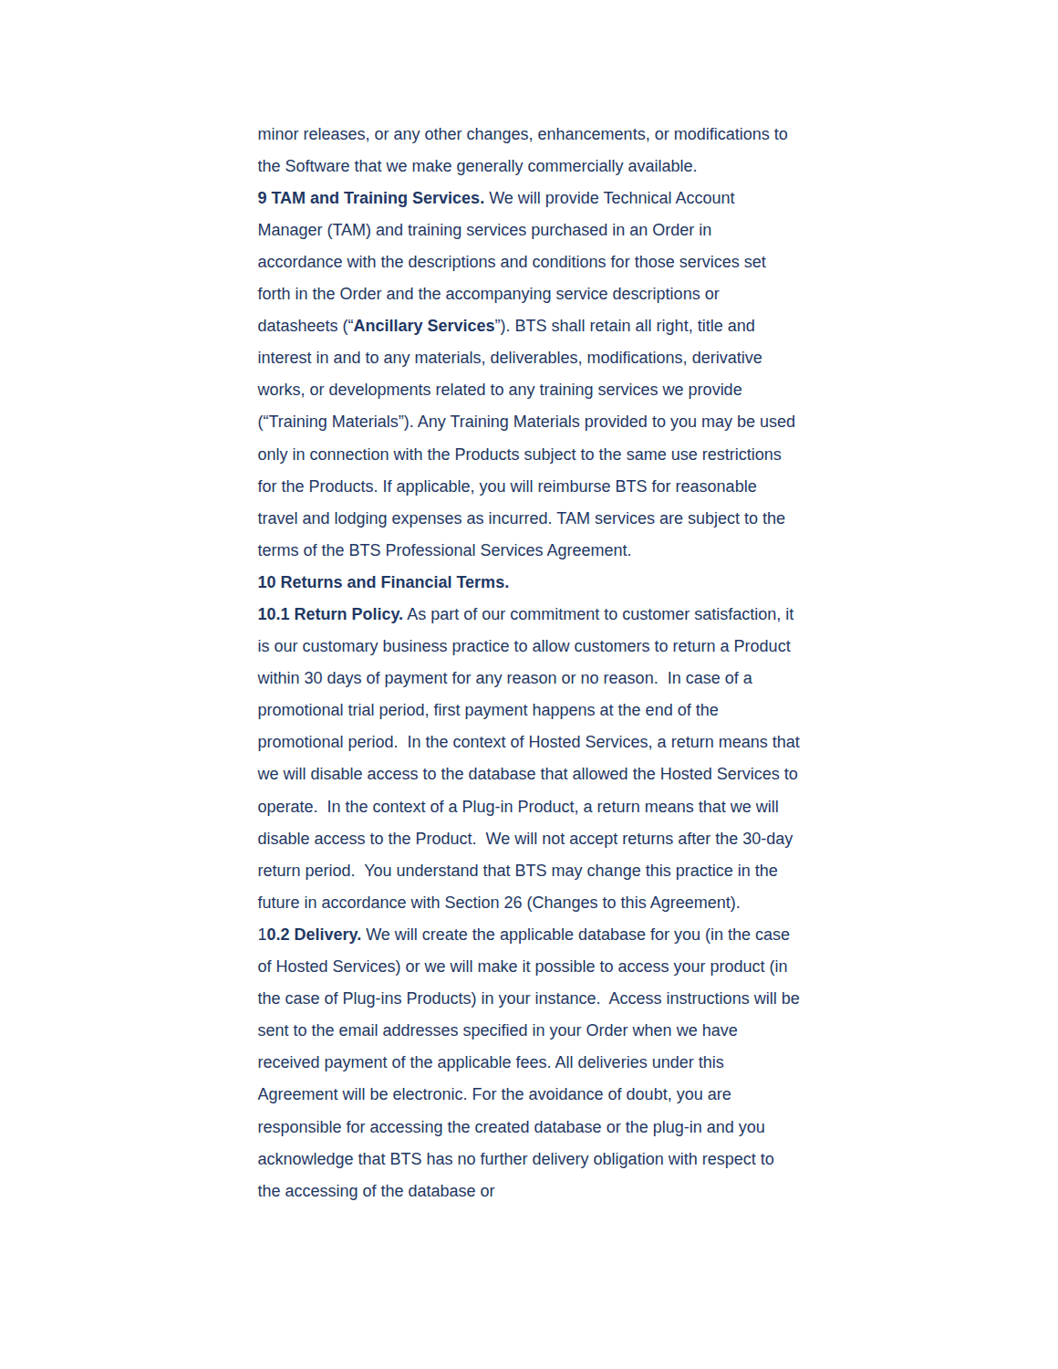minor releases, or any other changes, enhancements, or modifications to the Software that we make generally commercially available.
9 TAM and Training Services. We will provide Technical Account Manager (TAM) and training services purchased in an Order in accordance with the descriptions and conditions for those services set forth in the Order and the accompanying service descriptions or datasheets (“Ancillary Services”). BTS shall retain all right, title and interest in and to any materials, deliverables, modifications, derivative works, or developments related to any training services we provide (“Training Materials”). Any Training Materials provided to you may be used only in connection with the Products subject to the same use restrictions for the Products. If applicable, you will reimburse BTS for reasonable travel and lodging expenses as incurred. TAM services are subject to the terms of the BTS Professional Services Agreement.
10 Returns and Financial Terms.
10.1 Return Policy. As part of our commitment to customer satisfaction, it is our customary business practice to allow customers to return a Product within 30 days of payment for any reason or no reason. In case of a promotional trial period, first payment happens at the end of the promotional period. In the context of Hosted Services, a return means that we will disable access to the database that allowed the Hosted Services to operate. In the context of a Plug-in Product, a return means that we will disable access to the Product. We will not accept returns after the 30-day return period. You understand that BTS may change this practice in the future in accordance with Section 26 (Changes to this Agreement).
10.2 Delivery. We will create the applicable database for you (in the case of Hosted Services) or we will make it possible to access your product (in the case of Plug-ins Products) in your instance. Access instructions will be sent to the email addresses specified in your Order when we have received payment of the applicable fees. All deliveries under this Agreement will be electronic. For the avoidance of doubt, you are responsible for accessing the created database or the plug-in and you acknowledge that BTS has no further delivery obligation with respect to the accessing of the database or